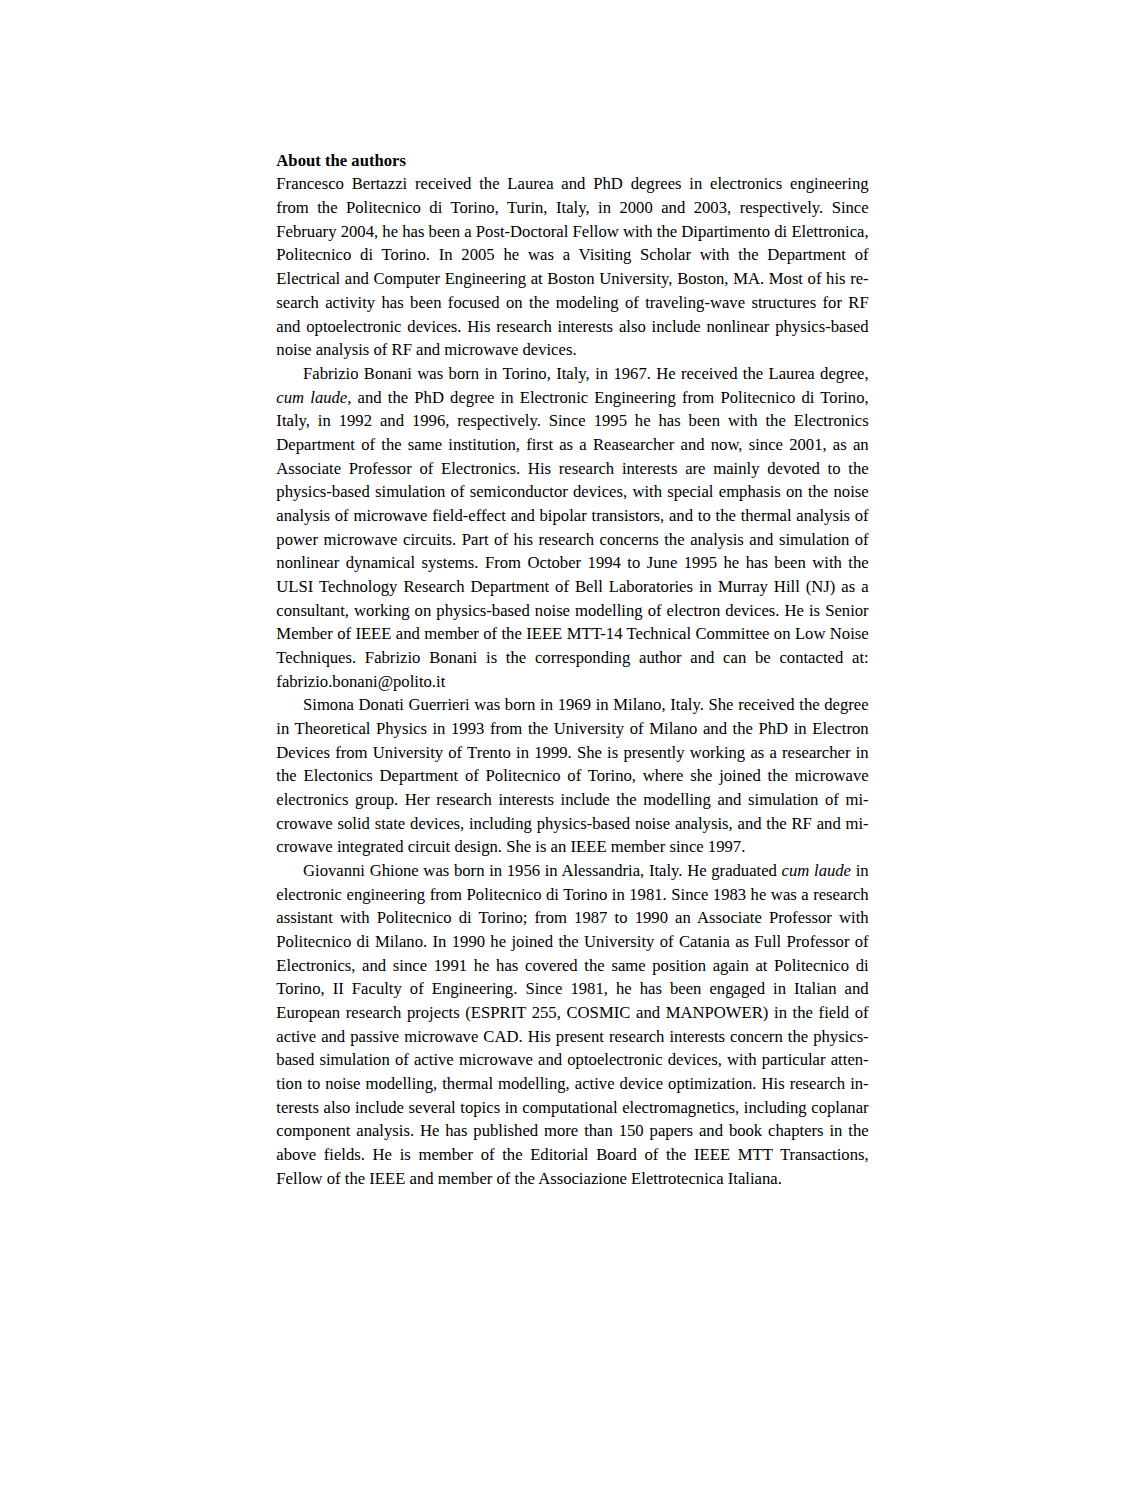About the authors
Francesco Bertazzi received the Laurea and PhD degrees in electronics engineering from the Politecnico di Torino, Turin, Italy, in 2000 and 2003, respectively. Since February 2004, he has been a Post-Doctoral Fellow with the Dipartimento di Elettronica, Politecnico di Torino. In 2005 he was a Visiting Scholar with the Department of Electrical and Computer Engineering at Boston University, Boston, MA. Most of his research activity has been focused on the modeling of traveling-wave structures for RF and optoelectronic devices. His research interests also include nonlinear physics-based noise analysis of RF and microwave devices.
Fabrizio Bonani was born in Torino, Italy, in 1967. He received the Laurea degree, cum laude, and the PhD degree in Electronic Engineering from Politecnico di Torino, Italy, in 1992 and 1996, respectively. Since 1995 he has been with the Electronics Department of the same institution, first as a Reasearcher and now, since 2001, as an Associate Professor of Electronics. His research interests are mainly devoted to the physics-based simulation of semiconductor devices, with special emphasis on the noise analysis of microwave field-effect and bipolar transistors, and to the thermal analysis of power microwave circuits. Part of his research concerns the analysis and simulation of nonlinear dynamical systems. From October 1994 to June 1995 he has been with the ULSI Technology Research Department of Bell Laboratories in Murray Hill (NJ) as a consultant, working on physics-based noise modelling of electron devices. He is Senior Member of IEEE and member of the IEEE MTT-14 Technical Committee on Low Noise Techniques. Fabrizio Bonani is the corresponding author and can be contacted at: fabrizio.bonani@polito.it
Simona Donati Guerrieri was born in 1969 in Milano, Italy. She received the degree in Theoretical Physics in 1993 from the University of Milano and the PhD in Electron Devices from University of Trento in 1999. She is presently working as a researcher in the Electonics Department of Politecnico of Torino, where she joined the microwave electronics group. Her research interests include the modelling and simulation of microwave solid state devices, including physics-based noise analysis, and the RF and microwave integrated circuit design. She is an IEEE member since 1997.
Giovanni Ghione was born in 1956 in Alessandria, Italy. He graduated cum laude in electronic engineering from Politecnico di Torino in 1981. Since 1983 he was a research assistant with Politecnico di Torino; from 1987 to 1990 an Associate Professor with Politecnico di Milano. In 1990 he joined the University of Catania as Full Professor of Electronics, and since 1991 he has covered the same position again at Politecnico di Torino, II Faculty of Engineering. Since 1981, he has been engaged in Italian and European research projects (ESPRIT 255, COSMIC and MANPOWER) in the field of active and passive microwave CAD. His present research interests concern the physics-based simulation of active microwave and optoelectronic devices, with particular attention to noise modelling, thermal modelling, active device optimization. His research interests also include several topics in computational electromagnetics, including coplanar component analysis. He has published more than 150 papers and book chapters in the above fields. He is member of the Editorial Board of the IEEE MTT Transactions, Fellow of the IEEE and member of the Associazione Elettrotecnica Italiana.